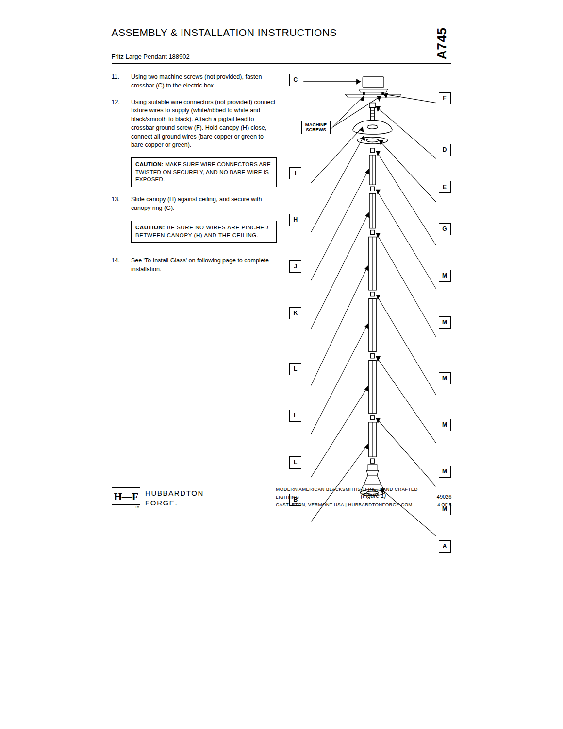A745
ASSEMBLY & INSTALLATION INSTRUCTIONS
Fritz Large Pendant 188902
11. Using two machine screws (not provided), fasten crossbar (C) to the electric box.
12. Using suitable wire connectors (not provided) connect fixture wires to supply (white/ribbed to white and black/smooth to black). Attach a pigtail lead to crossbar ground screw (F). Hold canopy (H) close, connect all ground wires (bare copper or green to bare copper or green).
CAUTION: MAKE SURE WIRE CONNECTORS ARE TWISTED ON SECURELY, AND NO BARE WIRE IS EXPOSED.
13. Slide canopy (H) against ceiling, and secure with canopy ring (G).
CAUTION: BE SURE NO WIRES ARE PINCHED BETWEEN CANOPY (H) AND THE CEILING.
14. See 'To Install Glass' on following page to complete installation.
C
F
MACHINE SCREWS
D
I
E
H
G
J
M
K
M
L
M
L
M
L
M
B
M
A
(Figure 1)
H—F
TM
HUBBARDTON FORGE.
MODERN AMERICAN BLACKSMITHS | FINE, HAND CRAFTED LIGHTING
CASTLETON, VERMONT USA | HUBBARDTONFORGE.COM
49026
4 OF 5